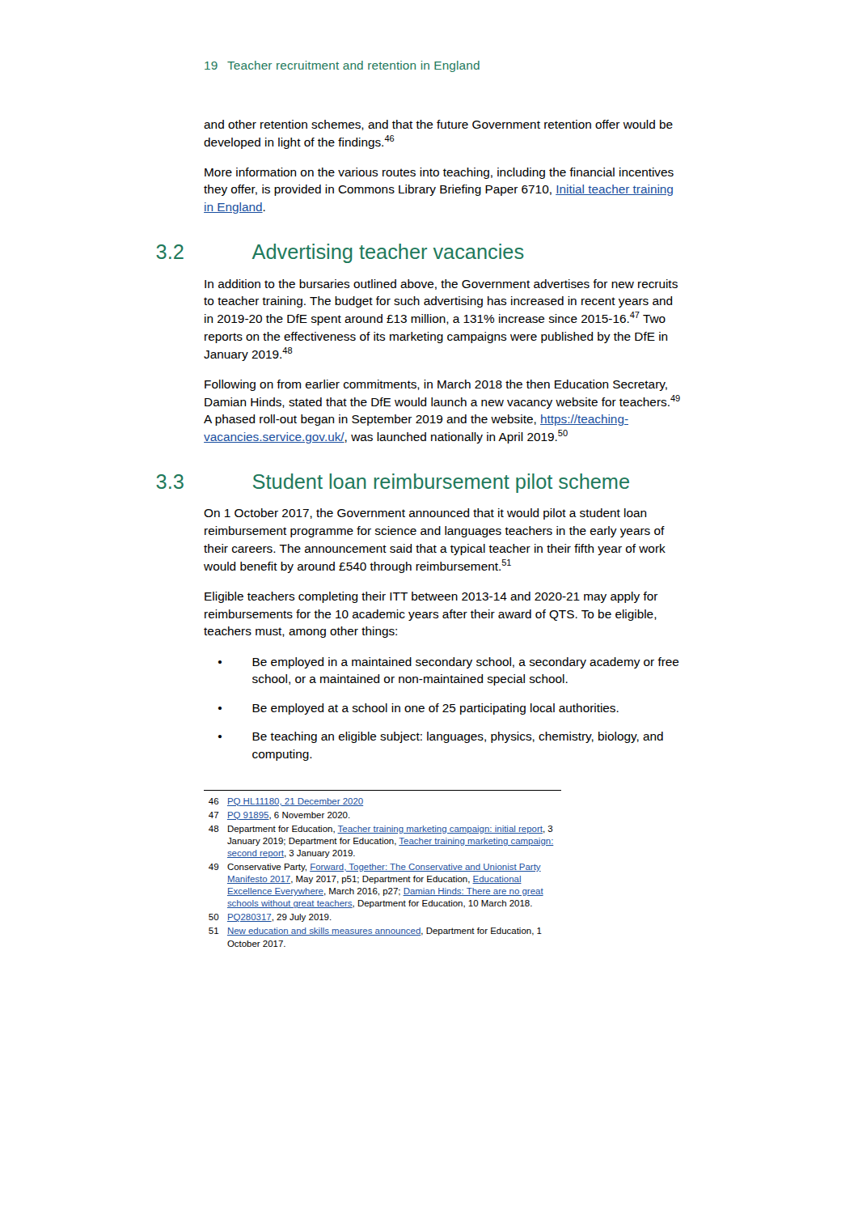19 Teacher recruitment and retention in England
and other retention schemes, and that the future Government retention offer would be developed in light of the findings.46
More information on the various routes into teaching, including the financial incentives they offer, is provided in Commons Library Briefing Paper 6710, Initial teacher training in England.
3.2 Advertising teacher vacancies
In addition to the bursaries outlined above, the Government advertises for new recruits to teacher training. The budget for such advertising has increased in recent years and in 2019-20 the DfE spent around £13 million, a 131% increase since 2015-16.47 Two reports on the effectiveness of its marketing campaigns were published by the DfE in January 2019.48
Following on from earlier commitments, in March 2018 the then Education Secretary, Damian Hinds, stated that the DfE would launch a new vacancy website for teachers.49 A phased roll-out began in September 2019 and the website, https://teaching-vacancies.service.gov.uk/, was launched nationally in April 2019.50
3.3 Student loan reimbursement pilot scheme
On 1 October 2017, the Government announced that it would pilot a student loan reimbursement programme for science and languages teachers in the early years of their careers. The announcement said that a typical teacher in their fifth year of work would benefit by around £540 through reimbursement.51
Eligible teachers completing their ITT between 2013-14 and 2020-21 may apply for reimbursements for the 10 academic years after their award of QTS. To be eligible, teachers must, among other things:
Be employed in a maintained secondary school, a secondary academy or free school, or a maintained or non-maintained special school.
Be employed at a school in one of 25 participating local authorities.
Be teaching an eligible subject: languages, physics, chemistry, biology, and computing.
PQ HL11180, 21 December 2020
PQ 91895, 6 November 2020.
Department for Education, Teacher training marketing campaign: initial report, 3 January 2019; Department for Education, Teacher training marketing campaign: second report, 3 January 2019.
Conservative Party, Forward, Together: The Conservative and Unionist Party Manifesto 2017, May 2017, p51; Department for Education, Educational Excellence Everywhere, March 2016, p27; Damian Hinds: There are no great schools without great teachers, Department for Education, 10 March 2018.
PQ280317, 29 July 2019.
New education and skills measures announced, Department for Education, 1 October 2017.